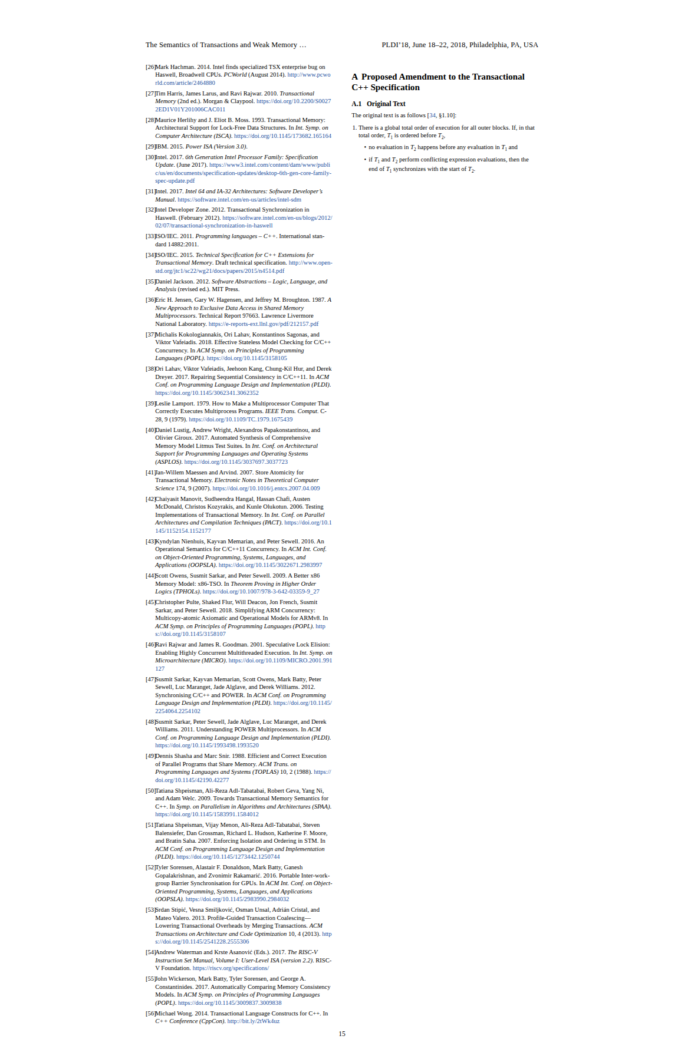The Semantics of Transactions and Weak Memory …
PLDI’18, June 18–22, 2018, Philadelphia, PA, USA
[26] Mark Hachman. 2014. Intel finds specialized TSX enterprise bug on Haswell, Broadwell CPUs. PCWorld (August 2014). http://www.pcworld.com/article/2464880
[27] Tim Harris, James Larus, and Ravi Rajwar. 2010. Transactional Memory (2nd ed.). Morgan & Claypool. https://doi.org/10.2200/S00272ED1V01Y201006CAC011
[28] Maurice Herlihy and J. Eliot B. Moss. 1993. Transactional Memory: Architectural Support for Lock-Free Data Structures. In Int. Symp. on Computer Architecture (ISCA). https://doi.org/10.1145/173682.165164
[29] IBM. 2015. Power ISA (Version 3.0).
[30] Intel. 2017. 6th Generation Intel Processor Family: Specification Update. (June 2017). https://www3.intel.com/content/dam/www/public/us/en/documents/specification-updates/desktop-6th-gen-core-family-spec-update.pdf
[31] Intel. 2017. Intel 64 and IA-32 Architectures: Software Developer’s Manual. https://software.intel.com/en-us/articles/intel-sdm
[32] Intel Developer Zone. 2012. Transactional Synchronization in Haswell. (February 2012). https://software.intel.com/en-us/blogs/2012/02/07/transactional-synchronization-in-haswell
[33] ISO/IEC. 2011. Programming languages – C++. International standard 14882:2011.
[34] ISO/IEC. 2015. Technical Specification for C++ Extensions for Transactional Memory. Draft technical specification. http://www.open-std.org/jtc1/sc22/wg21/docs/papers/2015/n4514.pdf
[35] Daniel Jackson. 2012. Software Abstractions – Logic, Language, and Analysis (revised ed.). MIT Press.
[36] Eric H. Jensen, Gary W. Hagensen, and Jeffrey M. Broughton. 1987. A New Approach to Exclusive Data Access in Shared Memory Multiprocessors. Technical Report 97663. Lawrence Livermore National Laboratory. https://e-reports-ext.llnl.gov/pdf/212157.pdf
[37] Michalis Kokologiannakis, Ori Lahav, Konstantinos Sagonas, and Viktor Vafeiadis. 2018. Effective Stateless Model Checking for C/C++ Concurrency. In ACM Symp. on Principles of Programming Languages (POPL). https://doi.org/10.1145/3158105
[38] Ori Lahav, Viktor Vafeiadis, Jeehoon Kang, Chung-Kil Hur, and Derek Dreyer. 2017. Repairing Sequential Consistency in C/C++11. In ACM Conf. on Programming Language Design and Implementation (PLDI). https://doi.org/10.1145/3062341.3062352
[39] Leslie Lamport. 1979. How to Make a Multiprocessor Computer That Correctly Executes Multiprocess Programs. IEEE Trans. Comput. C-28, 9 (1979). https://doi.org/10.1109/TC.1979.1675439
[40] Daniel Lustig, Andrew Wright, Alexandros Papakonstantinou, and Olivier Giroux. 2017. Automated Synthesis of Comprehensive Memory Model Litmus Test Suites. In Int. Conf. on Architectural Support for Programming Languages and Operating Systems (ASPLOS). https://doi.org/10.1145/3037697.3037723
[41] Jan-Willem Maessen and Arvind. 2007. Store Atomicity for Transactional Memory. Electronic Notes in Theoretical Computer Science 174, 9 (2007). https://doi.org/10.1016/j.entcs.2007.04.009
[42] Chaiyasit Manovit, Sudheendra Hangal, Hassan Chafi, Austen McDonald, Christos Kozyrakis, and Kunle Olukotun. 2006. Testing Implementations of Transactional Memory. In Int. Conf. on Parallel Architectures and Compilation Techniques (PACT). https://doi.org/10.1145/1152154.1152177
[43] Kyndylan Nienhuis, Kayvan Memarian, and Peter Sewell. 2016. An Operational Semantics for C/C++11 Concurrency. In ACM Int. Conf. on Object-Oriented Programming, Systems, Languages, and Applications (OOPSLA). https://doi.org/10.1145/3022671.2983997
[44] Scott Owens, Susmit Sarkar, and Peter Sewell. 2009. A Better x86 Memory Model: x86-TSO. In Theorem Proving in Higher Order Logics (TPHOLs). https://doi.org/10.1007/978-3-642-03359-9_27
[45] Christopher Pulte, Shaked Flur, Will Deacon, Jon French, Susmit Sarkar, and Peter Sewell. 2018. Simplifying ARM Concurrency: Multicopy-atomic Axiomatic and Operational Models for ARMv8. In ACM Symp. on Principles of Programming Languages (POPL). https://doi.org/10.1145/3158107
[46] Ravi Rajwar and James R. Goodman. 2001. Speculative Lock Elision: Enabling Highly Concurrent Multithreaded Execution. In Int. Symp. on Microarchitecture (MICRO). https://doi.org/10.1109/MICRO.2001.991127
[47] Susmit Sarkar, Kayvan Memarian, Scott Owens, Mark Batty, Peter Sewell, Luc Maranget, Jade Alglave, and Derek Williams. 2012. Synchronising C/C++ and POWER. In ACM Conf. on Programming Language Design and Implementation (PLDI). https://doi.org/10.1145/2254064.2254102
[48] Susmit Sarkar, Peter Sewell, Jade Alglave, Luc Maranget, and Derek Williams. 2011. Understanding POWER Multiprocessors. In ACM Conf. on Programming Language Design and Implementation (PLDI). https://doi.org/10.1145/1993498.1993520
[49] Dennis Shasha and Marc Snir. 1988. Efficient and Correct Execution of Parallel Programs that Share Memory. ACM Trans. on Programming Languages and Systems (TOPLAS) 10, 2 (1988). https://doi.org/10.1145/42190.42277
[50] Tatiana Shpeisman, Ali-Reza Adl-Tabatabai, Robert Geva, Yang Ni, and Adam Welc. 2009. Towards Transactional Memory Semantics for C++. In Symp. on Parallelism in Algorithms and Architectures (SPAA). https://doi.org/10.1145/1583991.1584012
[51] Tatiana Shpeisman, Vijay Menon, Ali-Reza Adl-Tabatabai, Steven Balensiefer, Dan Grossman, Richard L. Hudson, Katherine F. Moore, and Bratin Saha. 2007. Enforcing Isolation and Ordering in STM. In ACM Conf. on Programming Language Design and Implementation (PLDI). https://doi.org/10.1145/1273442.1250744
[52] Tyler Sorensen, Alastair F. Donaldson, Mark Batty, Ganesh Gopalakrishnan, and Zvonimir Rakamarić. 2016. Portable Inter-workgroup Barrier Synchronisation for GPUs. In ACM Int. Conf. on Object-Oriented Programming, Systems, Languages, and Applications (OOPSLA). https://doi.org/10.1145/2983990.2984032
[53] Srdan Stipić, Vesna Smiljković, Osman Unsal, Adrián Cristal, and Mateo Valero. 2013. Profile-Guided Transaction Coalescing—Lowering Transactional Overheads by Merging Transactions. ACM Transactions on Architecture and Code Optimization 10, 4 (2013). https://doi.org/10.1145/2541228.2555306
[54] Andrew Waterman and Krste Asanović (Eds.). 2017. The RISC-V Instruction Set Manual, Volume I: User-Level ISA (version 2.2). RISC-V Foundation. https://riscv.org/specifications/
[55] John Wickerson, Mark Batty, Tyler Sorensen, and George A. Constantinides. 2017. Automatically Comparing Memory Consistency Models. In ACM Symp. on Principles of Programming Languages (POPL). https://doi.org/10.1145/3009837.3009838
[56] Michael Wong. 2014. Transactional Language Constructs for C++. In C++ Conference (CppCon). http://bit.ly/2tWk4uz
AProposed Amendment to the Transactional C++ Specification
A.1 Original Text
The original text is as follows [34, §1.10]:
There is a global total order of execution for all outer blocks. If, in that total order, T1 is ordered before T2,
no evaluation in T2 happens before any evaluation in T1 and
if T1 and T2 perform conflicting expression evaluations, then the end of T1 synchronizes with the start of T2.
15